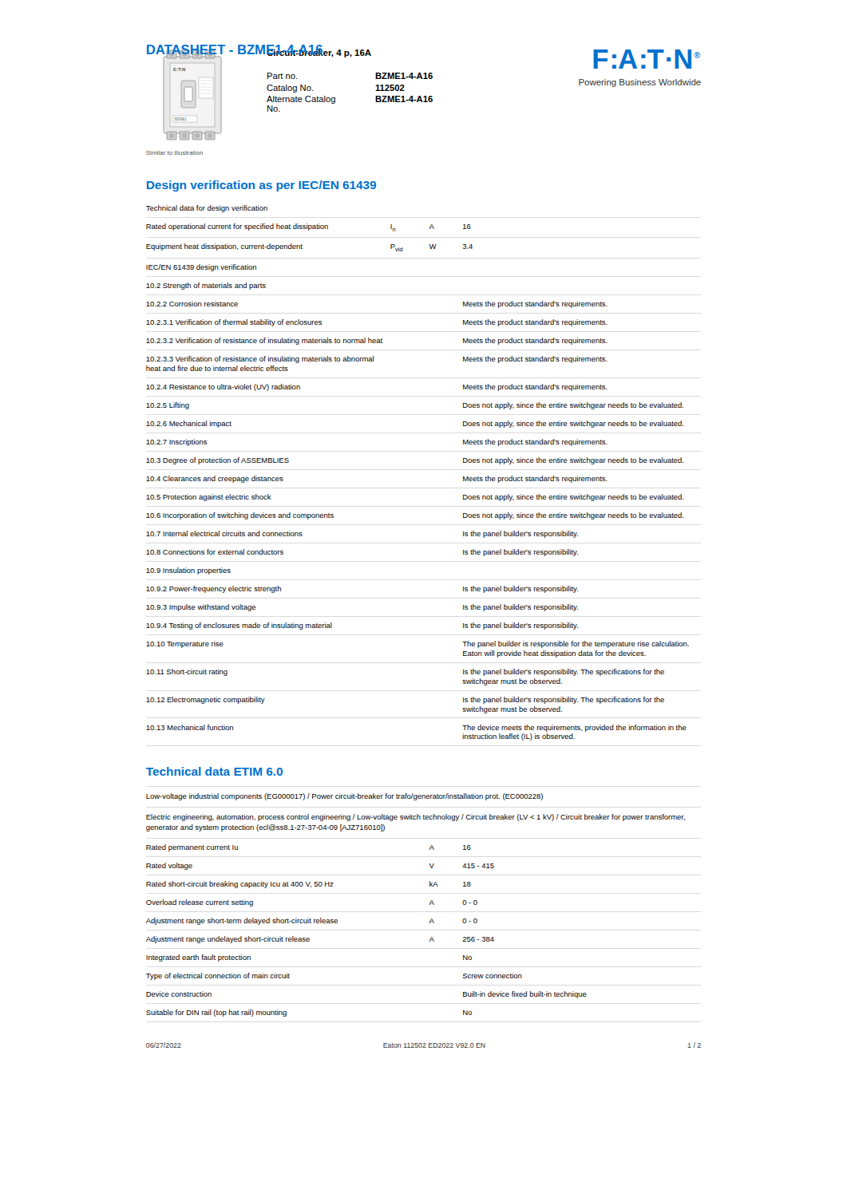E:T:N BZME1
Circuit-breaker, 4 p, 16A
| Part no. | BZME1-4-A16 |
| Catalog No. | 112502 |
| Alternate Catalog No. | BZME1-4-A16 |
F: A: T·N®
Powering Business Worldwide
Similar to illustration
DATASHEET - BZME1-4-A16
DATASHEET - BZME1-4-A16
Design verification as per IEC/EN 61439
| Technical data for design verification | | | |
| Rated operational current for specified heat dissipation | I n | A | 16 |
| Equipment heat dissipation, current-dependent | P vid | W | 3.4 |
| IEC/EN 61439 design verification | | | |
| 10.2 Strength of materials and parts | | | |
| 10.2.2 Corrosion resistance | | | Meets the product standard's requirements. |
| 10.2.3.1 Verification of thermal stability of enclosures | | | Meets the product standard's requirements. |
| 10.2.3.2 Verification of resistance of insulating materials to normal heat | | | Meets the product standard's requirements. |
| 10.2.3.3 Verification of resistance of insulating materials to abnormal heat and fire due to internal electric effects | | | Meets the product standard's requirements. |
| 10.2.4 Resistance to ultra-violet (UV) radiation | | | Meets the product standard's requirements. |
| 10.2.5 Lifting | | | Does not apply, since the entire switchgear needs to be evaluated. |
| 10.2.6 Mechanical impact | | | Does not apply, since the entire switchgear needs to be evaluated. |
| 10.2.7 Inscriptions | | | Meets the product standard's requirements. |
| 10.3 Degree of protection of ASSEMBLIES | | | Does not apply, since the entire switchgear needs to be evaluated. |
| 10.4 Clearances and creepage distances | | | Meets the product standard's requirements. |
| 10.5 Protection against electric shock | | | Does not apply, since the entire switchgear needs to be evaluated. |
| 10.6 Incorporation of switching devices and components | | | Does not apply, since the entire switchgear needs to be evaluated. |
| 10.7 Internal electrical circuits and connections | | | Is the panel builder's responsibility. |
| 10.8 Connections for external conductors | | | Is the panel builder's responsibility. |
| 10.9 Insulation properties | | | |
| 10.9.2 Power-frequency electric strength | | | Is the panel builder's responsibility. |
| 10.9.3 Impulse withstand voltage | | | Is the panel builder's responsibility. |
| 10.9.4 Testing of enclosures made of insulating material | | | Is the panel builder's responsibility. |
| 10.10 Temperature rise | | | The panel builder is responsible for the temperature rise calculation. Eaton will provide heat dissipation data for the devices. |
| 10.11 Short-circuit rating | | | Is the panel builder's responsibility. The specifications for the switchgear must be observed. |
| 10.12 Electromagnetic compatibility | | | Is the panel builder's responsibility. The specifications for the switchgear must be observed. |
| 10.13 Mechanical function | | | The device meets the requirements, provided the information in the instruction leaflet (IL) is observed. |
Technical data ETIM 6.0
Low-voltage industrial components (EG000017) / Power circuit-breaker for trafo/generator/installation prot. (EC000228)
Electric engineering, automation, process control engineering / Low-voltage switch technology / Circuit breaker (LV < 1 kV) / Circuit breaker for power transformer, generator and system protection (ecl@ss8.1-27-37-04-09 [AJZ716010])
| Rated permanent current Iu | | A | 16 |
| Rated voltage | | V | 415 - 415 |
| Rated short-circuit breaking capacity Icu at 400 V, 50 Hz | | kA | 18 |
| Overload release current setting | | A | 0 - 0 |
| Adjustment range short-term delayed short-circuit release | | A | 0 - 0 |
| Adjustment range undelayed short-circuit release | | A | 256 - 384 |
| Integrated earth fault protection | | | No |
| Type of electrical connection of main circuit | | | Screw connection |
| Device construction | | | Built-in device fixed built-in technique |
| Suitable for DIN rail (top hat rail) mounting | | | No |
06/27/2022
Eaton 112502 ED2022 V92.0 EN
1 / 2